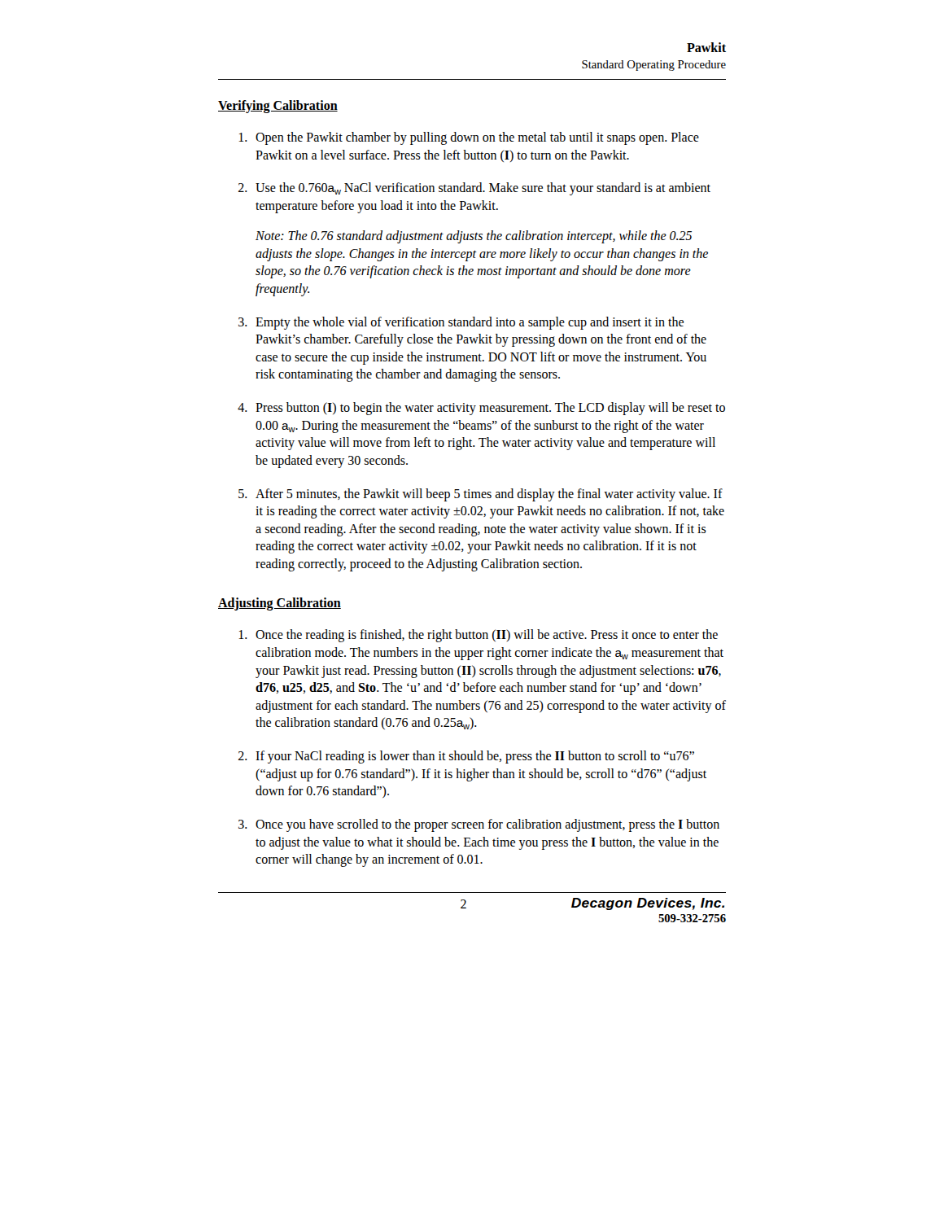Pawkit
Standard Operating Procedure
Verifying Calibration
Open the Pawkit chamber by pulling down on the metal tab until it snaps open. Place Pawkit on a level surface. Press the left button (I) to turn on the Pawkit.
Use the 0.760aw NaCl verification standard. Make sure that your standard is at ambient temperature before you load it into the Pawkit.
Note: The 0.76 standard adjustment adjusts the calibration intercept, while the 0.25 adjusts the slope. Changes in the intercept are more likely to occur than changes in the slope, so the 0.76 verification check is the most important and should be done more frequently.
Empty the whole vial of verification standard into a sample cup and insert it in the Pawkit’s chamber. Carefully close the Pawkit by pressing down on the front end of the case to secure the cup inside the instrument. DO NOT lift or move the instrument. You risk contaminating the chamber and damaging the sensors.
Press button (I) to begin the water activity measurement. The LCD display will be reset to 0.00 aw. During the measurement the “beams” of the sunburst to the right of the water activity value will move from left to right. The water activity value and temperature will be updated every 30 seconds.
After 5 minutes, the Pawkit will beep 5 times and display the final water activity value. If it is reading the correct water activity ±0.02, your Pawkit needs no calibration. If not, take a second reading. After the second reading, note the water activity value shown. If it is reading the correct water activity ±0.02, your Pawkit needs no calibration. If it is not reading correctly, proceed to the Adjusting Calibration section.
Adjusting Calibration
Once the reading is finished, the right button (II) will be active. Press it once to enter the calibration mode. The numbers in the upper right corner indicate the aw measurement that your Pawkit just read. Pressing button (II) scrolls through the adjustment selections: u76, d76, u25, d25, and Sto. The ‘u’ and ‘d’ before each number stand for ‘up’ and ‘down’ adjustment for each standard. The numbers (76 and 25) correspond to the water activity of the calibration standard (0.76 and 0.25aw).
If your NaCl reading is lower than it should be, press the II button to scroll to “u76” (“adjust up for 0.76 standard”). If it is higher than it should be, scroll to “d76” (“adjust down for 0.76 standard”).
Once you have scrolled to the proper screen for calibration adjustment, press the I button to adjust the value to what it should be. Each time you press the I button, the value in the corner will change by an increment of 0.01.
2
Decagon Devices, Inc.
509-332-2756